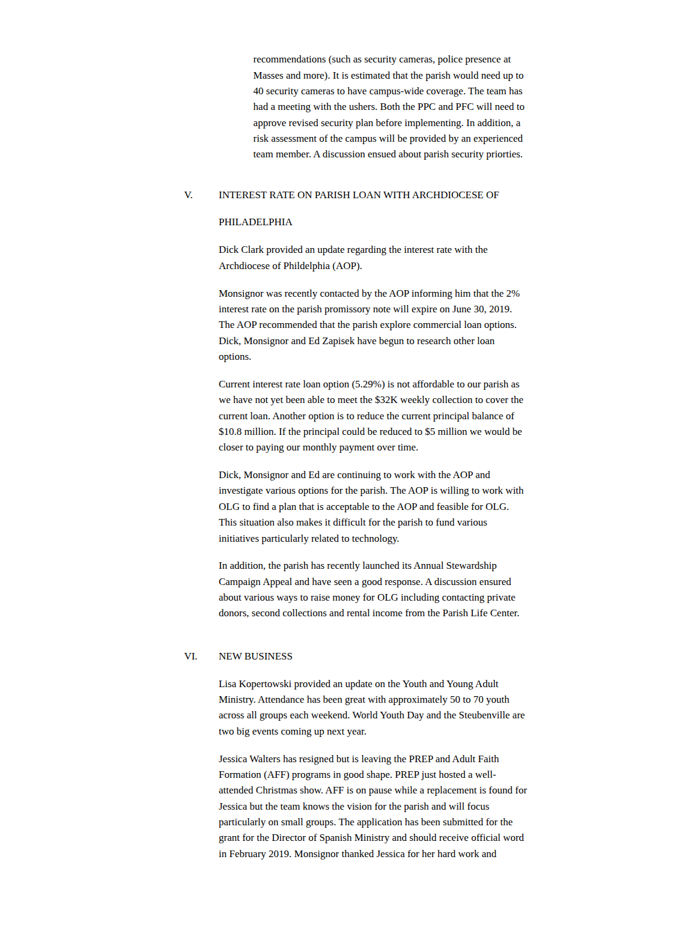recommendations (such as security cameras, police presence at Masses and more). It is estimated that the parish would need up to 40 security cameras to have campus-wide coverage. The team has had a meeting with the ushers. Both the PPC and PFC will need to approve revised security plan before implementing. In addition, a risk assessment of the campus will be provided by an experienced team member. A discussion ensued about parish security priorties.
V.
INTEREST RATE ON PARISH LOAN WITH ARCHDIOCESE OF
PHILADELPHIA
Dick Clark provided an update regarding the interest rate with the Archdiocese of Phildelphia (AOP).
Monsignor was recently contacted by the AOP informing him that the 2% interest rate on the parish promissory note will expire on June 30, 2019. The AOP recommended that the parish explore commercial loan options. Dick, Monsignor and Ed Zapisek have begun to research other loan options.
Current interest rate loan option (5.29%) is not affordable to our parish as we have not yet been able to meet the $32K weekly collection to cover the current loan. Another option is to reduce the current principal balance of $10.8 million. If the principal could be reduced to $5 million we would be closer to paying our monthly payment over time.
Dick, Monsignor and Ed are continuing to work with the AOP and investigate various options for the parish. The AOP is willing to work with OLG to find a plan that is acceptable to the AOP and feasible for OLG. This situation also makes it difficult for the parish to fund various initiatives particularly related to technology.
In addition, the parish has recently launched its Annual Stewardship Campaign Appeal and have seen a good response. A discussion ensured about various ways to raise money for OLG including contacting private donors, second collections and rental income from the Parish Life Center.
VI.
NEW BUSINESS
Lisa Kopertowski provided an update on the Youth and Young Adult Ministry. Attendance has been great with approximately 50 to 70 youth across all groups each weekend. World Youth Day and the Steubenville are two big events coming up next year.
Jessica Walters has resigned but is leaving the PREP and Adult Faith Formation (AFF) programs in good shape. PREP just hosted a well-attended Christmas show. AFF is on pause while a replacement is found for Jessica but the team knows the vision for the parish and will focus particularly on small groups. The application has been submitted for the grant for the Director of Spanish Ministry and should receive official word in February 2019. Monsignor thanked Jessica for her hard work and